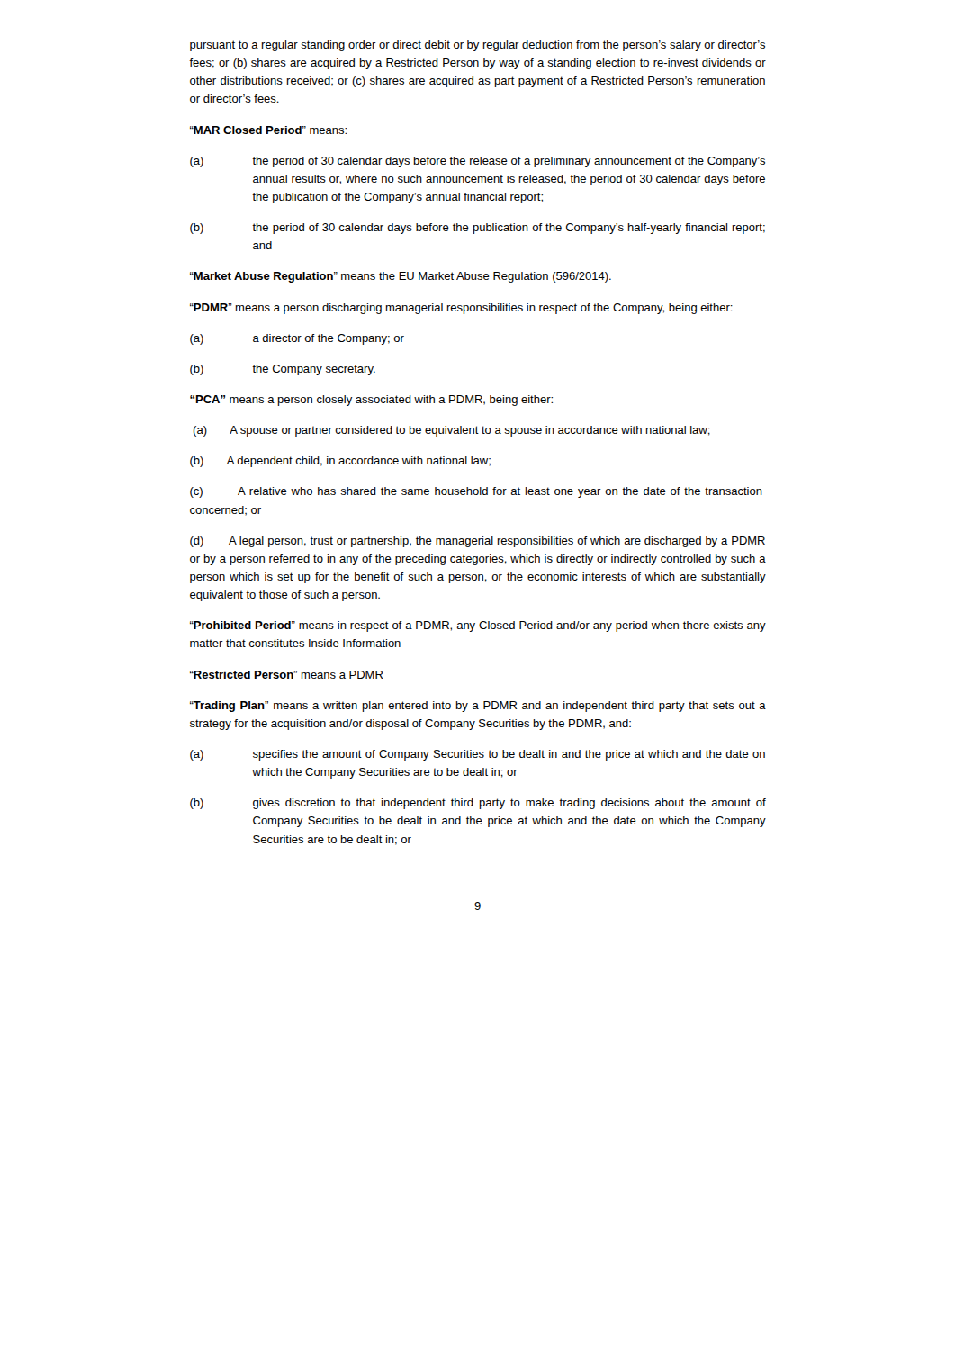pursuant to a regular standing order or direct debit or by regular deduction from the person’s salary or director’s fees; or (b) shares are acquired by a Restricted Person by way of a standing election to re-invest dividends or other distributions received; or (c) shares are acquired as part payment of a Restricted Person’s remuneration or director’s fees.
“MAR Closed Period” means:
(a)
the period of 30 calendar days before the release of a preliminary announcement of the Company’s annual results or, where no such announcement is released, the period of 30 calendar days before the publication of the Company’s annual financial report;
(b)
the period of 30 calendar days before the publication of the Company’s half-yearly financial report; and
“Market Abuse Regulation” means the EU Market Abuse Regulation (596/2014).
“PDMR” means a person discharging managerial responsibilities in respect of the Company, being either:
(a)
a director of the Company; or
(b)
the Company secretary.
“PCA” means a person closely associated with a PDMR, being either:
(a) A spouse or partner considered to be equivalent to a spouse in accordance with national law;
(b) A dependent child, in accordance with national law;
(c) A relative who has shared the same household for at least one year on the date of the transaction concerned; or
(d) A legal person, trust or partnership, the managerial responsibilities of which are discharged by a PDMR or by a person referred to in any of the preceding categories, which is directly or indirectly controlled by such a person which is set up for the benefit of such a person, or the economic interests of which are substantially equivalent to those of such a person.
“Prohibited Period” means in respect of a PDMR, any Closed Period and/or any period when there exists any matter that constitutes Inside Information
“Restricted Person” means a PDMR
“Trading Plan” means a written plan entered into by a PDMR and an independent third party that sets out a strategy for the acquisition and/or disposal of Company Securities by the PDMR, and:
(a)
specifies the amount of Company Securities to be dealt in and the price at which and the date on which the Company Securities are to be dealt in; or
(b)
gives discretion to that independent third party to make trading decisions about the amount of Company Securities to be dealt in and the price at which and the date on which the Company Securities are to be dealt in; or
9